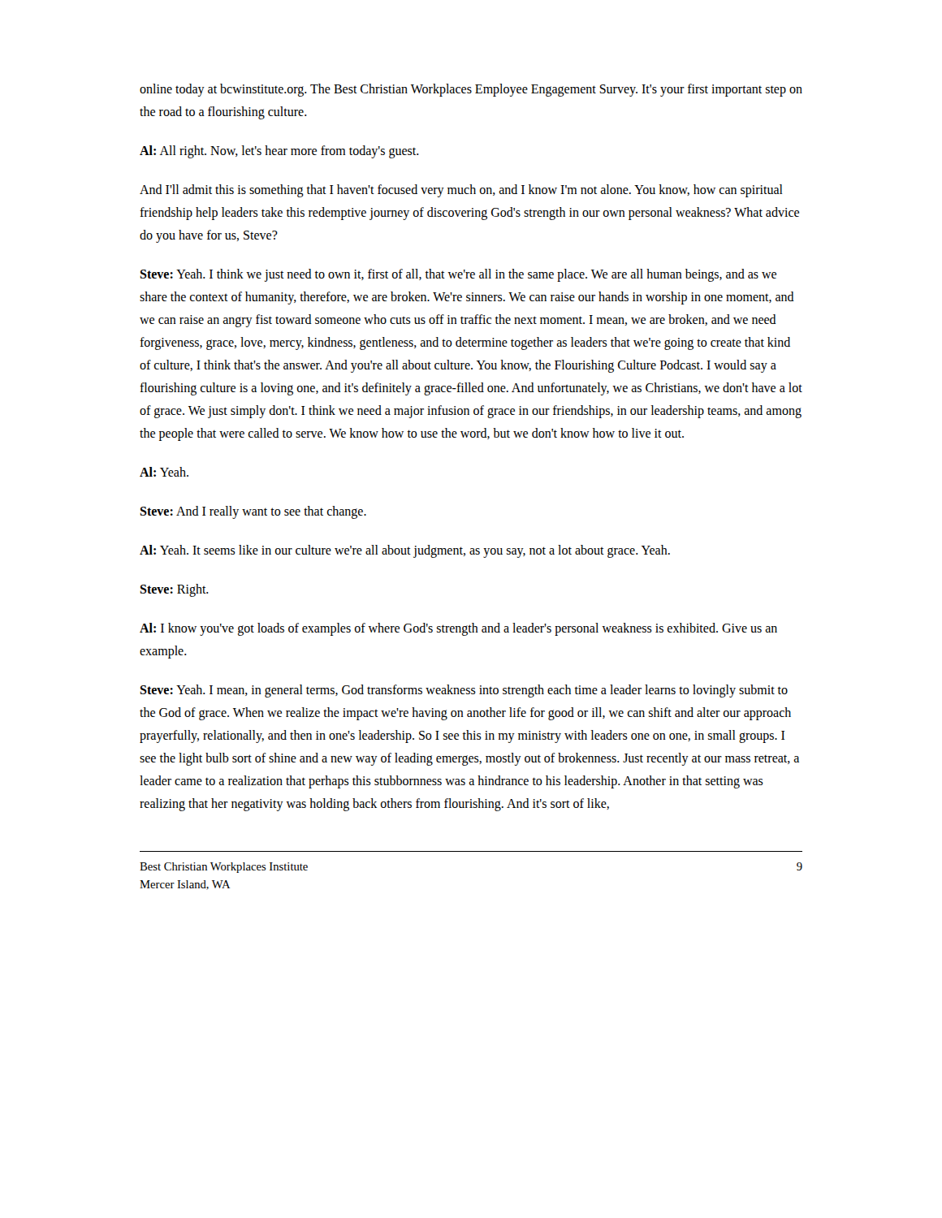online today at bcwinstitute.org. The Best Christian Workplaces Employee Engagement Survey. It's your first important step on the road to a flourishing culture.
Al: All right. Now, let's hear more from today's guest.
And I'll admit this is something that I haven't focused very much on, and I know I'm not alone. You know, how can spiritual friendship help leaders take this redemptive journey of discovering God's strength in our own personal weakness? What advice do you have for us, Steve?
Steve: Yeah. I think we just need to own it, first of all, that we're all in the same place. We are all human beings, and as we share the context of humanity, therefore, we are broken. We're sinners. We can raise our hands in worship in one moment, and we can raise an angry fist toward someone who cuts us off in traffic the next moment. I mean, we are broken, and we need forgiveness, grace, love, mercy, kindness, gentleness, and to determine together as leaders that we're going to create that kind of culture, I think that's the answer. And you're all about culture. You know, the Flourishing Culture Podcast. I would say a flourishing culture is a loving one, and it's definitely a grace-filled one. And unfortunately, we as Christians, we don't have a lot of grace. We just simply don't. I think we need a major infusion of grace in our friendships, in our leadership teams, and among the people that were called to serve. We know how to use the word, but we don't know how to live it out.
Al: Yeah.
Steve: And I really want to see that change.
Al: Yeah. It seems like in our culture we're all about judgment, as you say, not a lot about grace. Yeah.
Steve: Right.
Al: I know you've got loads of examples of where God's strength and a leader's personal weakness is exhibited. Give us an example.
Steve: Yeah. I mean, in general terms, God transforms weakness into strength each time a leader learns to lovingly submit to the God of grace. When we realize the impact we're having on another life for good or ill, we can shift and alter our approach prayerfully, relationally, and then in one's leadership. So I see this in my ministry with leaders one on one, in small groups. I see the light bulb sort of shine and a new way of leading emerges, mostly out of brokenness. Just recently at our mass retreat, a leader came to a realization that perhaps this stubbornness was a hindrance to his leadership. Another in that setting was realizing that her negativity was holding back others from flourishing. And it's sort of like,
Best Christian Workplaces Institute
Mercer Island, WA
9